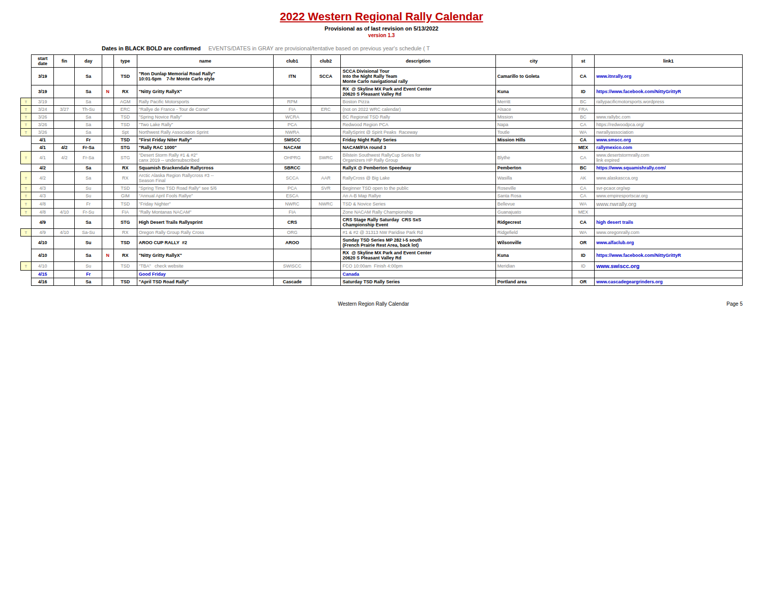2022 Western Regional Rally Calendar
Provisional as of last revision on 5/13/2022
version 1.3
Dates in BLACK BOLD are confirmed EVENTS/DATES in GRAY are provisional/tentative based on previous year's schedule ( T
| | start date | fin | day | | type | name | club1 | club2 | description | city | st | link1 |
| --- | --- | --- | --- | --- | --- | --- | --- | --- | --- | --- | --- | --- |
| | 3/19 | | Sa | | TSD | "Ron Dunlap Memorial Road Rally" 10:01-5pm 7-hr Monte Carlo style | ITN | SCCA | SCCA Divisional Tour Into the Night Rally Team Monte Carlo navigational rally | Camarillo to Goleta | CA | www.itnrally.org |
| | 3/19 | | Sa | N | RX | "Nitty Gritty RallyX" | | | RX @ Skyline MX Park and Event Center 20620 S Pleasant Valley Rd | Kuna | ID | https://www.facebook.com/NittyGrittyR |
| T | 3/19 | | Sa | | AGM | Rally Pacific Motorsports | RPM | | Boston Pizza | Merritt | BC | rallypacificmotorsports.wordpress |
| T | 3/24 | 3/27 | Th-Su | | ERC | "Rallye de France - Tour de Corse" | FIA | ERC | (not on 2022 WRC calendar) | Alsace | FRA | |
| T | 3/26 | | Sa | | TSD | "Spring Novice Rally" | WCRA | | BC Regional TSD Rally | Mission | BC | www.rallybc.com |
| T | 3/26 | | Sa | | TSD | "Two Lake Rally" | PCA | | Redwood Region PCA | Napa | CA | https://redwoodpca.org/ |
| T | 3/26 | | Sa | | Spt | Northwest Rally Association Sprint | NWRA | | RallySprint @ Spirit Peaks Raceway | Toutle | WA | nwrallyassociation |
| | 4/1 | | Fr | | TSD | "First Friday Niter Rally" | SMSCC | | Friday Night Rally Series | Mission Hills | CA | www.smscc.org |
| | 4/1 | 4/2 | Fr-Sa | | STG | "Rally RAC 1000" | NACAM | | NACAM/FIA round 3 | | MEX | rallymexico.com |
| T | 4/1 | 4/2 | Fr-Sa | | STG | "Desert Storm Rally #1 & #2" canx 2019 -- undersubscribed | OHPRG | SWRC | Bilstein Southwest RallyCup Series for Organizers HP Rally Group | Blythe | CA | www.desertstormrally.com link expired |
| | 4/2 | | Sa | | RX | Squamish Brackendale Rallycross | SBRCC | | RallyX @ Pemberton Speedway | Pemberton | BC | https://www.squamishrally.com/ |
| T | 4/2 | | Sa | | RX | Arctic Alaska Region Rallycross #3 -- Season Final | SCCA | AAR | RallyCross @ Big Lake | Wasilla | AK | www.alaskascca.org |
| T | 4/3 | | Su | | TSD | "Spring Time TSD Road Rally" see 5/6 | PCA | SVR | Beginner TSD open to the public | Roseville | CA | svr-pcaor.org/wp |
| T | 4/3 | | Su | | GIM | "Annual April Fools Rallye" | ESCA | | An A-B Map Rallye | Santa Rosa | CA | www.empiresportscar.org |
| T | 4/8 | | Fr | | TSD | "Friday Nighter" | NWRC | NWRC | TSD & Novice Series | Bellevue | WA | www.nwrally.org |
| T | 4/8 | 4/10 | Fr-Su | | FIA | "Rally Montanas NACAM" | FIA | | Zone NACAM Rally Championship | Guanajuato | MEX | |
| | 4/9 | | Sa | | STG | High Desert Trails Rallysprint | CRS | | CRS Stage Rally Saturday CRS SxS Championship Event | Ridgecrest | CA | high desert trails |
| T | 4/9 | 4/10 | Sa-Su | | RX | Oregon Rally Group Rally Cross | ORG | | #1 & #2 @ 31313 NW Paridise Park Rd | Ridgefield | WA | www.oregonrally.com |
| | 4/10 | | Su | | TSD | AROO CUP RALLY #2 | AROO | | Sunday TSD Series MP 282 I-5 south (French Prairie Rest Area, back lot) | Wilsonville | OR | www.alfaclub.org |
| | 4/10 | | Sa | N | RX | "Nitty Gritty RallyX" | | | RX @ Skyline MX Park and Event Center 20620 S Pleasant Valley Rd | Kuna | ID | https://www.facebook.com/NittyGrittyR |
| T | 4/10 | | Su | | TSD | "TBA" check website | SWISCC | | FCO 10:00am Finish 4:00pm | Meridian | ID | www.swiscc.org |
| | 4/15 | | Fr | | | Good Friday | | | Canada | | | |
| | 4/16 | | Sa | | TSD | "April TSD Road Rally" | Cascade | | Saturday TSD Rally Series | Portland area | OR | www.cascadegeargrinders.org |
Western Region Rally Calendar Page 5